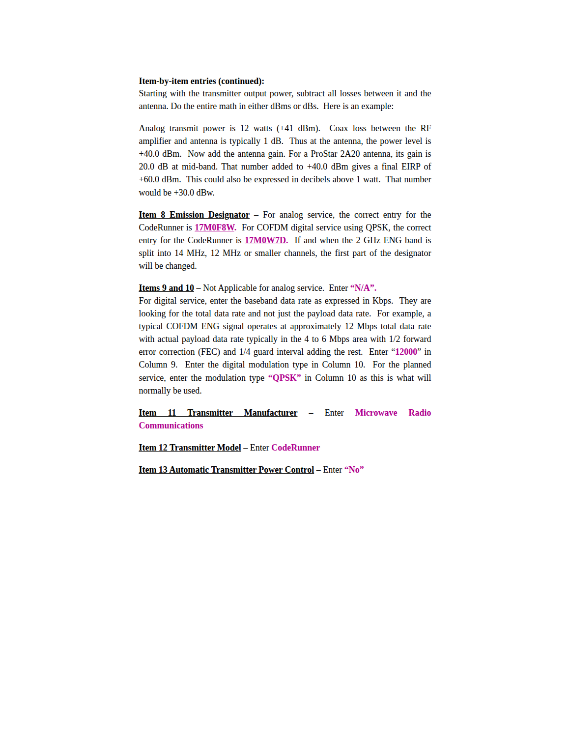Item-by-item entries (continued):
Starting with the transmitter output power, subtract all losses between it and the antenna. Do the entire math in either dBms or dBs. Here is an example:
Analog transmit power is 12 watts (+41 dBm). Coax loss between the RF amplifier and antenna is typically 1 dB. Thus at the antenna, the power level is +40.0 dBm. Now add the antenna gain. For a ProStar 2A20 antenna, its gain is 20.0 dB at mid-band. That number added to +40.0 dBm gives a final EIRP of +60.0 dBm. This could also be expressed in decibels above 1 watt. That number would be +30.0 dBw.
Item 8 Emission Designator – For analog service, the correct entry for the CodeRunner is 17M0F8W. For COFDM digital service using QPSK, the correct entry for the CodeRunner is 17M0W7D. If and when the 2 GHz ENG band is split into 14 MHz, 12 MHz or smaller channels, the first part of the designator will be changed.
Items 9 and 10 – Not Applicable for analog service. Enter “N/A”.
For digital service, enter the baseband data rate as expressed in Kbps. They are looking for the total data rate and not just the payload data rate. For example, a typical COFDM ENG signal operates at approximately 12 Mbps total data rate with actual payload data rate typically in the 4 to 6 Mbps area with 1/2 forward error correction (FEC) and 1/4 guard interval adding the rest. Enter “12000” in Column 9. Enter the digital modulation type in Column 10. For the planned service, enter the modulation type “QPSK” in Column 10 as this is what will normally be used.
Item 11 Transmitter Manufacturer – Enter Microwave Radio Communications
Item 12 Transmitter Model – Enter CodeRunner
Item 13 Automatic Transmitter Power Control – Enter “No”